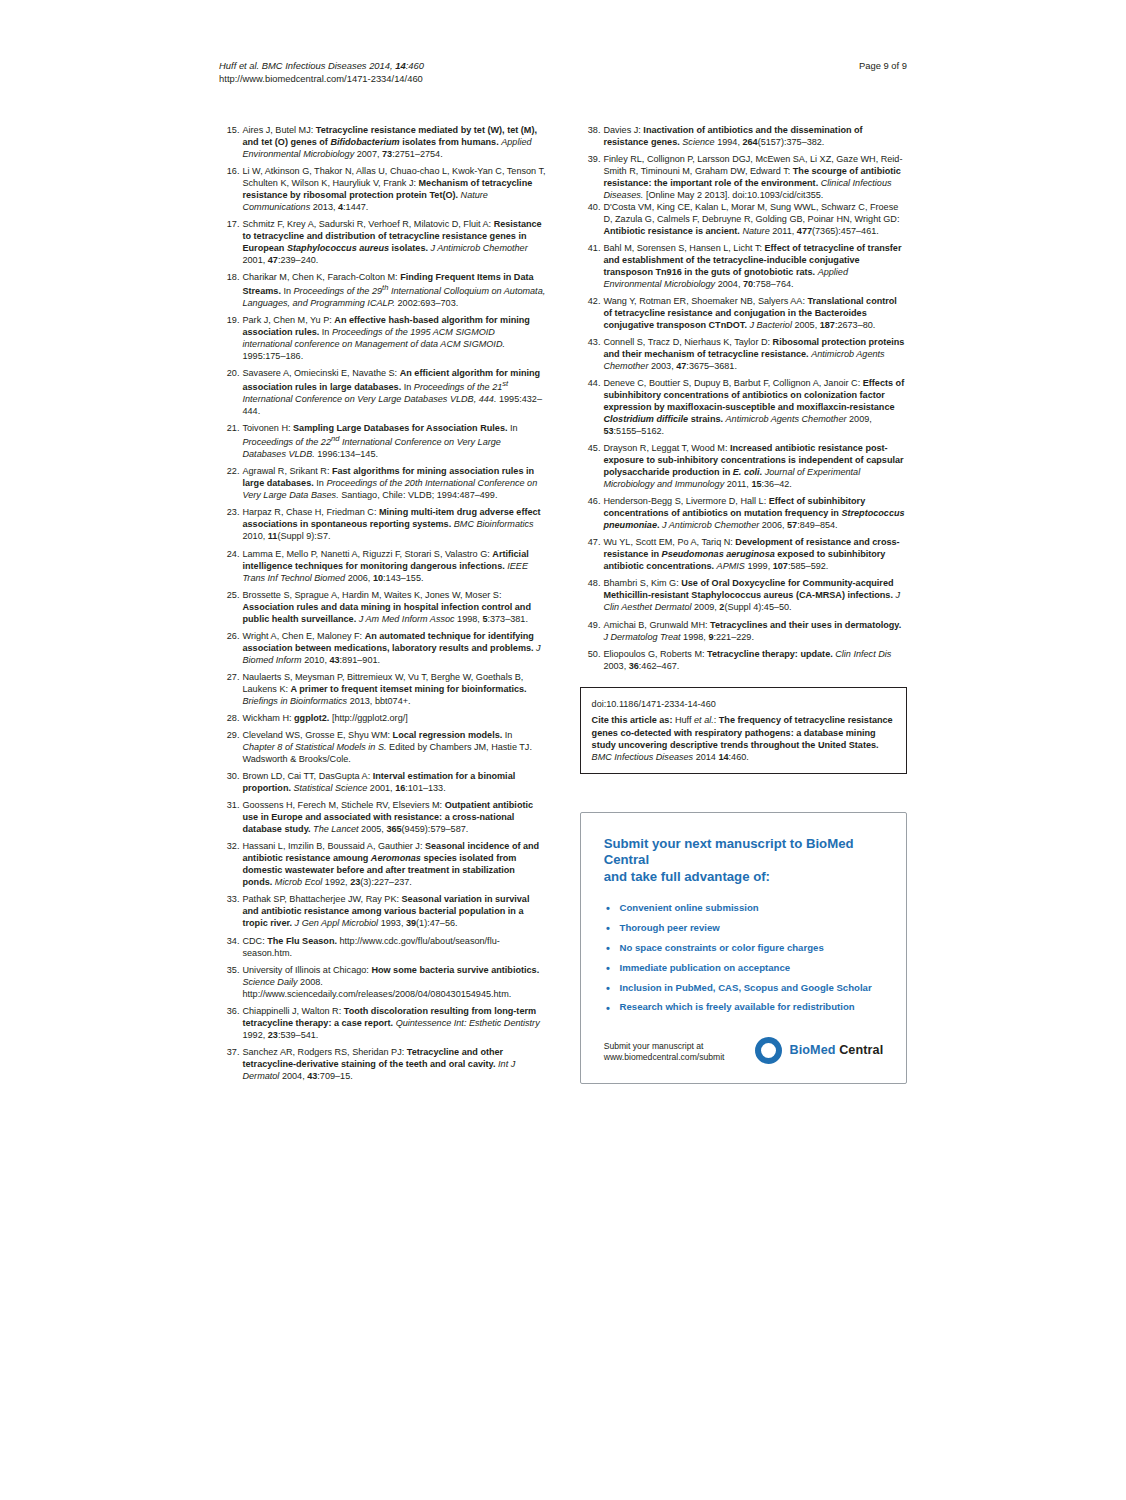Huff et al. BMC Infectious Diseases 2014, 14:460
http://www.biomedcentral.com/1471-2334/14/460
Page 9 of 9
Aires J, Butel MJ: Tetracycline resistance mediated by tet (W), tet (M), and tet (O) genes of Bifidobacterium isolates from humans. Applied Environmental Microbiology 2007, 73:2751–2754.
Li W, Atkinson G, Thakor N, Allas U, Chuao-chao L, Kwok-Yan C, Tenson T, Schulten K, Wilson K, Hauryliuk V, Frank J: Mechanism of tetracycline resistance by ribosomal protection protein Tet(O). Nature Communications 2013, 4:1447.
Schmitz F, Krey A, Sadurski R, Verhoef R, Milatovic D, Fluit A: Resistance to tetracycline and distribution of tetracycline resistance genes in European Staphylococcus aureus isolates. J Antimicrob Chemother 2001, 47:239–240.
Charikar M, Chen K, Farach-Colton M: Finding Frequent Items in Data Streams. In Proceedings of the 29th International Colloquium on Automata, Languages, and Programming ICALP. 2002:693–703.
Park J, Chen M, Yu P: An effective hash-based algorithm for mining association rules. In Proceedings of the 1995 ACM SIGMOID international conference on Management of data ACM SIGMOID. 1995:175–186.
Savasere A, Omiecinski E, Navathe S: An efficient algorithm for mining association rules in large databases. In Proceedings of the 21st International Conference on Very Large Databases VLDB, 444. 1995:432–444.
Toivonen H: Sampling Large Databases for Association Rules. In Proceedings of the 22nd International Conference on Very Large Databases VLDB. 1996:134–145.
Agrawal R, Srikant R: Fast algorithms for mining association rules in large databases. In Proceedings of the 20th International Conference on Very Large Data Bases. Santiago, Chile: VLDB; 1994:487–499.
Harpaz R, Chase H, Friedman C: Mining multi-item drug adverse effect associations in spontaneous reporting systems. BMC Bioinformatics 2010, 11(Suppl 9):S7.
Lamma E, Mello P, Nanetti A, Riguzzi F, Storari S, Valastro G: Artificial intelligence techniques for monitoring dangerous infections. IEEE Trans Inf Technol Biomed 2006, 10:143–155.
Brossette S, Sprague A, Hardin M, Waites K, Jones W, Moser S: Association rules and data mining in hospital infection control and public health surveillance. J Am Med Inform Assoc 1998, 5:373–381.
Wright A, Chen E, Maloney F: An automated technique for identifying association between medications, laboratory results and problems. J Biomed Inform 2010, 43:891–901.
Naulaerts S, Meysman P, Bittremieux W, Vu T, Berghe W, Goethals B, Laukens K: A primer to frequent itemset mining for bioinformatics. Briefings in Bioinformatics 2013, bbt074+.
Wickham H: ggplot2. [http://ggplot2.org/]
Cleveland WS, Grosse E, Shyu WM: Local regression models. In Chapter 8 of Statistical Models in S. Edited by Chambers JM, Hastie TJ. Wadsworth & Brooks/Cole.
Brown LD, Cai TT, DasGupta A: Interval estimation for a binomial proportion. Statistical Science 2001, 16:101–133.
Goossens H, Ferech M, Stichele RV, Elseviers M: Outpatient antibiotic use in Europe and associated with resistance: a cross-national database study. The Lancet 2005, 365(9459):579–587.
Hassani L, Imzilin B, Boussaid A, Gauthier J: Seasonal incidence of and antibiotic resistance amoung Aeromonas species isolated from domestic wastewater before and after treatment in stabilization ponds. Microb Ecol 1992, 23(3):227–237.
Pathak SP, Bhattacherjee JW, Ray PK: Seasonal variation in survival and antibiotic resistance among various bacterial population in a tropic river. J Gen Appl Microbiol 1993, 39(1):47–56.
CDC: The Flu Season. http://www.cdc.gov/flu/about/season/flu-season.htm.
University of Illinois at Chicago: How some bacteria survive antibiotics. Science Daily 2008. http://www.sciencedaily.com/releases/2008/04/080430154945.htm.
Chiappinelli J, Walton R: Tooth discoloration resulting from long-term tetracycline therapy: a case report. Quintessence Int: Esthetic Dentistry 1992, 23:539–541.
Sanchez AR, Rodgers RS, Sheridan PJ: Tetracycline and other tetracycline-derivative staining of the teeth and oral cavity. Int J Dermatol 2004, 43:709–15.
Davies J: Inactivation of antibiotics and the dissemination of resistance genes. Science 1994, 264(5157):375–382.
Finley RL, Collignon P, Larsson DGJ, McEwen SA, Li XZ, Gaze WH, Reid-Smith R, Timinouni M, Graham DW, Edward T: The scourge of antibiotic resistance: the important role of the environment. Clinical Infectious Diseases. [Online May 2 2013]. doi:10.1093/cid/cit355.
D'Costa VM, King CE, Kalan L, Morar M, Sung WWL, Schwarz C, Froese D, Zazula G, Calmels F, Debruyne R, Golding GB, Poinar HN, Wright GD: Antibiotic resistance is ancient. Nature 2011, 477(7365):457–461.
Bahl M, Sorensen S, Hansen L, Licht T: Effect of tetracycline of transfer and establishment of the tetracycline-inducible conjugative transposon Tn916 in the guts of gnotobiotic rats. Applied Environmental Microbiology 2004, 70:758–764.
Wang Y, Rotman ER, Shoemaker NB, Salyers AA: Translational control of tetracycline resistance and conjugation in the Bacteroides conjugative transposon CTnDOT. J Bacteriol 2005, 187:2673–80.
Connell S, Tracz D, Nierhaus K, Taylor D: Ribosomal protection proteins and their mechanism of tetracycline resistance. Antimicrob Agents Chemother 2003, 47:3675–3681.
Deneve C, Bouttier S, Dupuy B, Barbut F, Collignon A, Janoir C: Effects of subinhibitory concentrations of antibiotics on colonization factor expression by maxifloxacin-susceptible and moxiflaxcin-resistance Clostridium difficile strains. Antimicrob Agents Chemother 2009, 53:5155–5162.
Drayson R, Leggat T, Wood M: Increased antibiotic resistance post-exposure to sub-inhibitory concentrations is independent of capsular polysaccharide production in E. coli. Journal of Experimental Microbiology and Immunology 2011, 15:36–42.
Henderson-Begg S, Livermore D, Hall L: Effect of subinhibitory concentrations of antibiotics on mutation frequency in Streptococcus pneumoniae. J Antimicrob Chemother 2006, 57:849–854.
Wu YL, Scott EM, Po A, Tariq N: Development of resistance and cross-resistance in Pseudomonas aeruginosa exposed to subinhibitory antibiotic concentrations. APMIS 1999, 107:585–592.
Bhambri S, Kim G: Use of Oral Doxycycline for Community-acquired Methicillin-resistant Staphylococcus aureus (CA-MRSA) infections. J Clin Aesthet Dermatol 2009, 2(Suppl 4):45–50.
Amichai B, Grunwald MH: Tetracyclines and their uses in dermatology. J Dermatolog Treat 1998, 9:221–229.
Eliopoulos G, Roberts M: Tetracycline therapy: update. Clin Infect Dis 2003, 36:462–467.
doi:10.1186/1471-2334-14-460
Cite this article as: Huff et al.: The frequency of tetracycline resistance genes co-detected with respiratory pathogens: a database mining study uncovering descriptive trends throughout the United States. BMC Infectious Diseases 2014 14:460.
Submit your next manuscript to BioMed Central
and take full advantage of:
Convenient online submission
Thorough peer review
No space constraints or color figure charges
Immediate publication on acceptance
Inclusion in PubMed, CAS, Scopus and Google Scholar
Research which is freely available for redistribution
Submit your manuscript at
www.biomedcentral.com/submit
BioMed Central